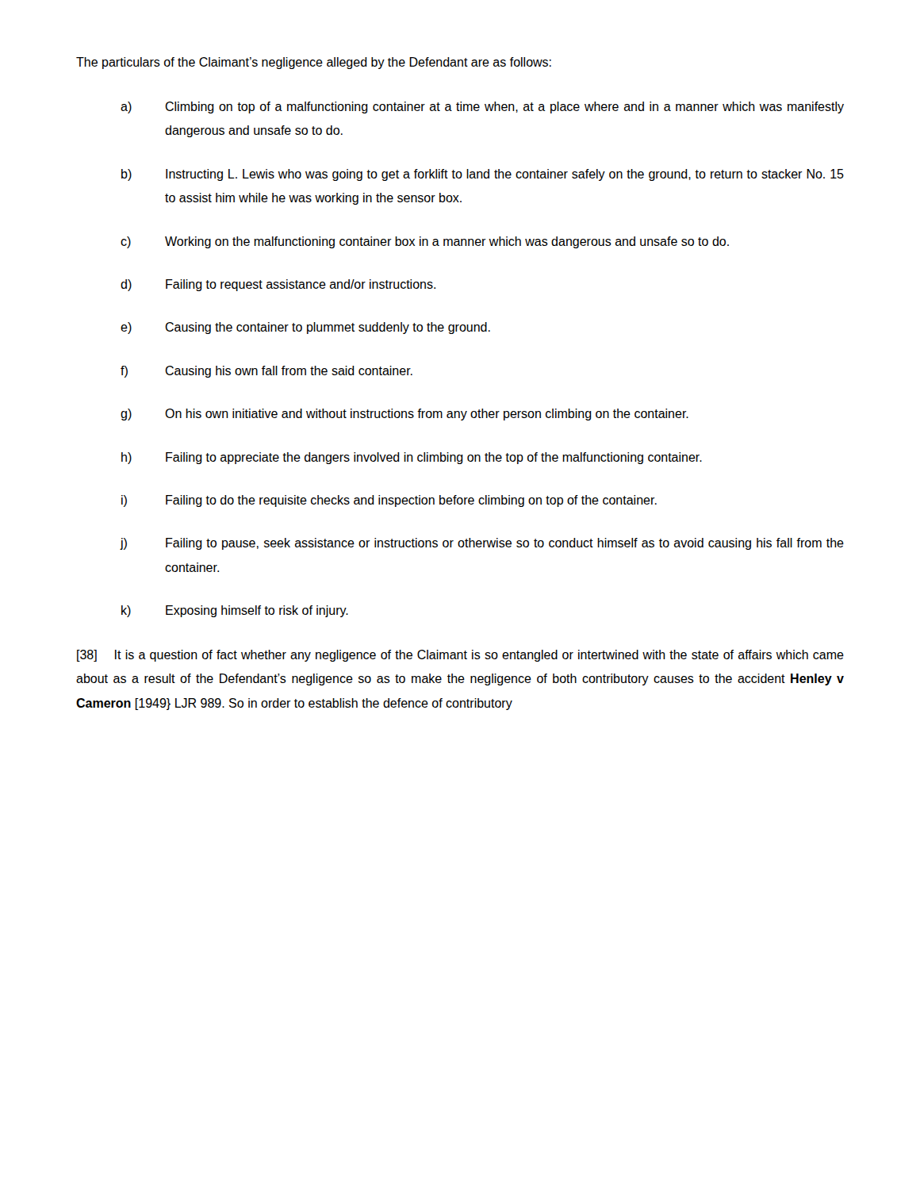The particulars of the Claimant’s negligence alleged by the Defendant are as follows:
a) Climbing on top of a malfunctioning container at a time when, at a place where and in a manner which was manifestly dangerous and unsafe so to do.
b) Instructing L. Lewis who was going to get a forklift to land the container safely on the ground, to return to stacker No. 15 to assist him while he was working in the sensor box.
c) Working on the malfunctioning container box in a manner which was dangerous and unsafe so to do.
d) Failing to request assistance and/or instructions.
e) Causing the container to plummet suddenly to the ground.
f) Causing his own fall from the said container.
g) On his own initiative and without instructions from any other person climbing on the container.
h) Failing to appreciate the dangers involved in climbing on the top of the malfunctioning container.
i) Failing to do the requisite checks and inspection before climbing on top of the container.
j) Failing to pause, seek assistance or instructions or otherwise so to conduct himself as to avoid causing his fall from the container.
k) Exposing himself to risk of injury.
[38] It is a question of fact whether any negligence of the Claimant is so entangled or intertwined with the state of affairs which came about as a result of the Defendant’s negligence so as to make the negligence of both contributory causes to the accident Henley v Cameron [1949} LJR 989. So in order to establish the defence of contributory